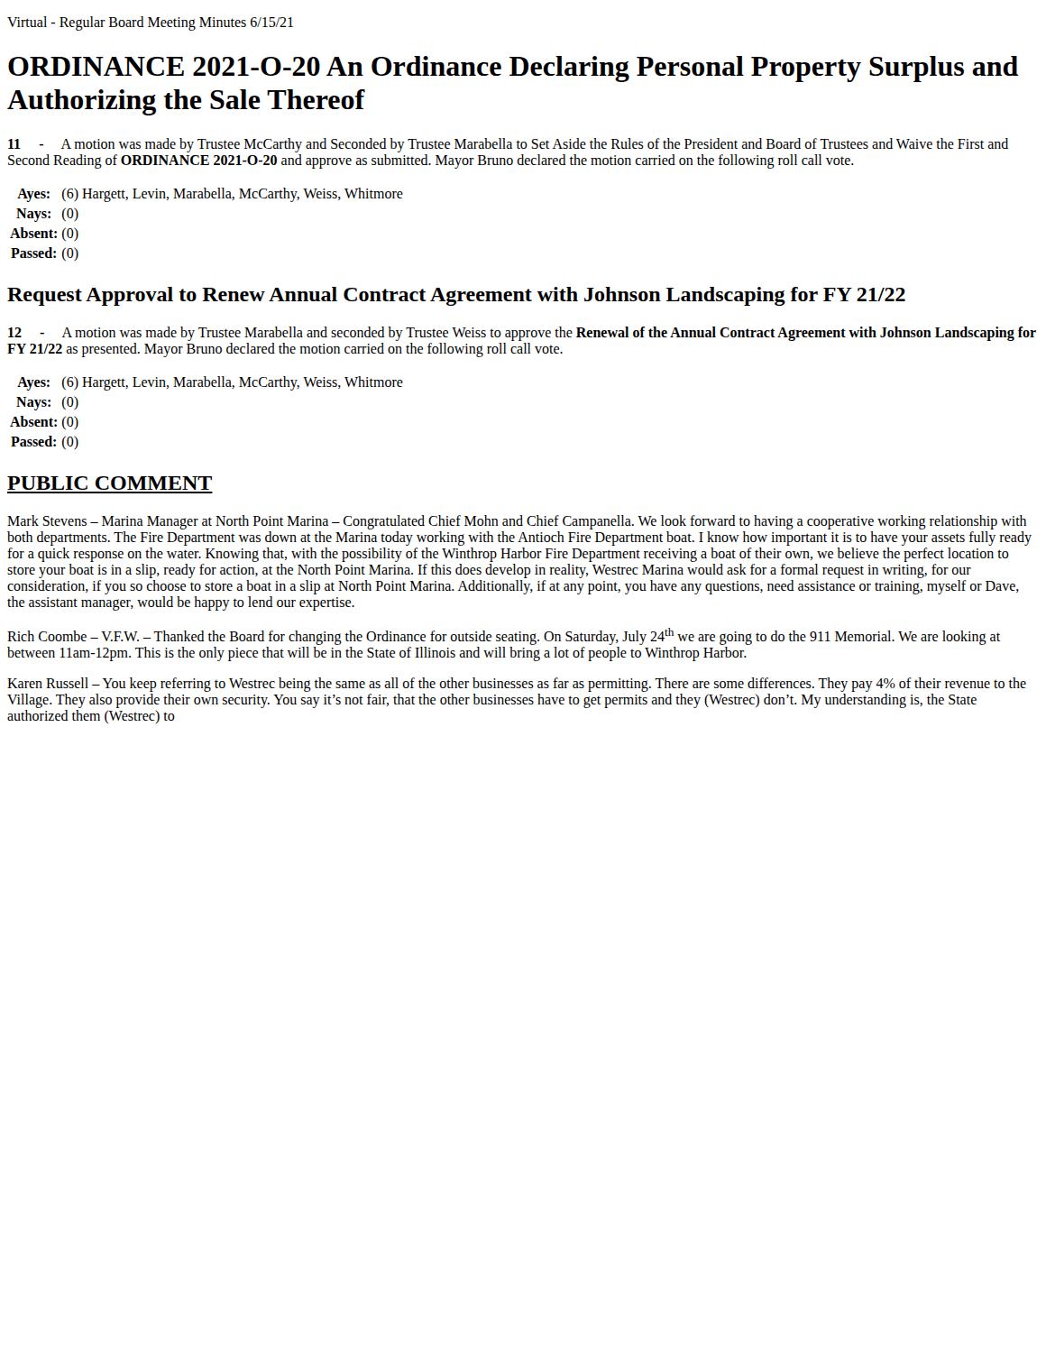Virtual - Regular Board Meeting Minutes 6/15/21
ORDINANCE 2021-O-20 An Ordinance Declaring Personal Property Surplus and Authorizing the Sale Thereof
11 - A motion was made by Trustee McCarthy and Seconded by Trustee Marabella to Set Aside the Rules of the President and Board of Trustees and Waive the First and Second Reading of ORDINANCE 2021-O-20 and approve as submitted. Mayor Bruno declared the motion carried on the following roll call vote.
| Ayes: | (6) | Hargett, Levin, Marabella, McCarthy, Weiss, Whitmore |
| Nays: | (0) | |
| Absent: | (0) | |
| Passed: | (0) | |
Request Approval to Renew Annual Contract Agreement with Johnson Landscaping for FY 21/22
12 - A motion was made by Trustee Marabella and seconded by Trustee Weiss to approve the Renewal of the Annual Contract Agreement with Johnson Landscaping for FY 21/22 as presented. Mayor Bruno declared the motion carried on the following roll call vote.
| Ayes: | (6) | Hargett, Levin, Marabella, McCarthy, Weiss, Whitmore |
| Nays: | (0) | |
| Absent: | (0) | |
| Passed: | (0) | |
PUBLIC COMMENT
Mark Stevens – Marina Manager at North Point Marina – Congratulated Chief Mohn and Chief Campanella. We look forward to having a cooperative working relationship with both departments. The Fire Department was down at the Marina today working with the Antioch Fire Department boat. I know how important it is to have your assets fully ready for a quick response on the water. Knowing that, with the possibility of the Winthrop Harbor Fire Department receiving a boat of their own, we believe the perfect location to store your boat is in a slip, ready for action, at the North Point Marina. If this does develop in reality, Westrec Marina would ask for a formal request in writing, for our consideration, if you so choose to store a boat in a slip at North Point Marina. Additionally, if at any point, you have any questions, need assistance or training, myself or Dave, the assistant manager, would be happy to lend our expertise.
Rich Coombe – V.F.W. – Thanked the Board for changing the Ordinance for outside seating. On Saturday, July 24th we are going to do the 911 Memorial. We are looking at between 11am-12pm. This is the only piece that will be in the State of Illinois and will bring a lot of people to Winthrop Harbor.
Karen Russell – You keep referring to Westrec being the same as all of the other businesses as far as permitting. There are some differences. They pay 4% of their revenue to the Village. They also provide their own security. You say it’s not fair, that the other businesses have to get permits and they (Westrec) don’t. My understanding is, the State authorized them (Westrec) to